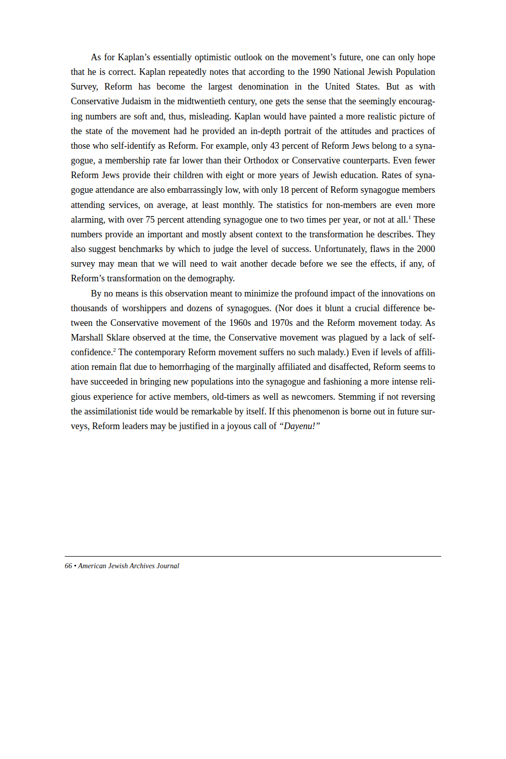As for Kaplan’s essentially optimistic outlook on the movement’s future, one can only hope that he is correct. Kaplan repeatedly notes that according to the 1990 National Jewish Population Survey, Reform has become the largest denomination in the United States. But as with Conservative Judaism in the midtwentieth century, one gets the sense that the seemingly encouraging numbers are soft and, thus, misleading. Kaplan would have painted a more realistic picture of the state of the movement had he provided an in-depth portrait of the attitudes and practices of those who self-identify as Reform. For example, only 43 percent of Reform Jews belong to a synagogue, a membership rate far lower than their Orthodox or Conservative counterparts. Even fewer Reform Jews provide their children with eight or more years of Jewish education. Rates of synagogue attendance are also embarrassingly low, with only 18 percent of Reform synagogue members attending services, on average, at least monthly. The statistics for non-members are even more alarming, with over 75 percent attending synagogue one to two times per year, or not at all.1 These numbers provide an important and mostly absent context to the transformation he describes. They also suggest benchmarks by which to judge the level of success. Unfortunately, flaws in the 2000 survey may mean that we will need to wait another decade before we see the effects, if any, of Reform’s transformation on the demography.
By no means is this observation meant to minimize the profound impact of the innovations on thousands of worshippers and dozens of synagogues. (Nor does it blunt a crucial difference between the Conservative movement of the 1960s and 1970s and the Reform movement today. As Marshall Sklare observed at the time, the Conservative movement was plagued by a lack of self-confidence.2 The contemporary Reform movement suffers no such malady.) Even if levels of affiliation remain flat due to hemorrhaging of the marginally affiliated and disaffected, Reform seems to have succeeded in bringing new populations into the synagogue and fashioning a more intense religious experience for active members, old-timers as well as newcomers. Stemming if not reversing the assimilationist tide would be remarkable by itself. If this phenomenon is borne out in future surveys, Reform leaders may be justified in a joyous call of “Dayenu!”
66 • American Jewish Archives Journal